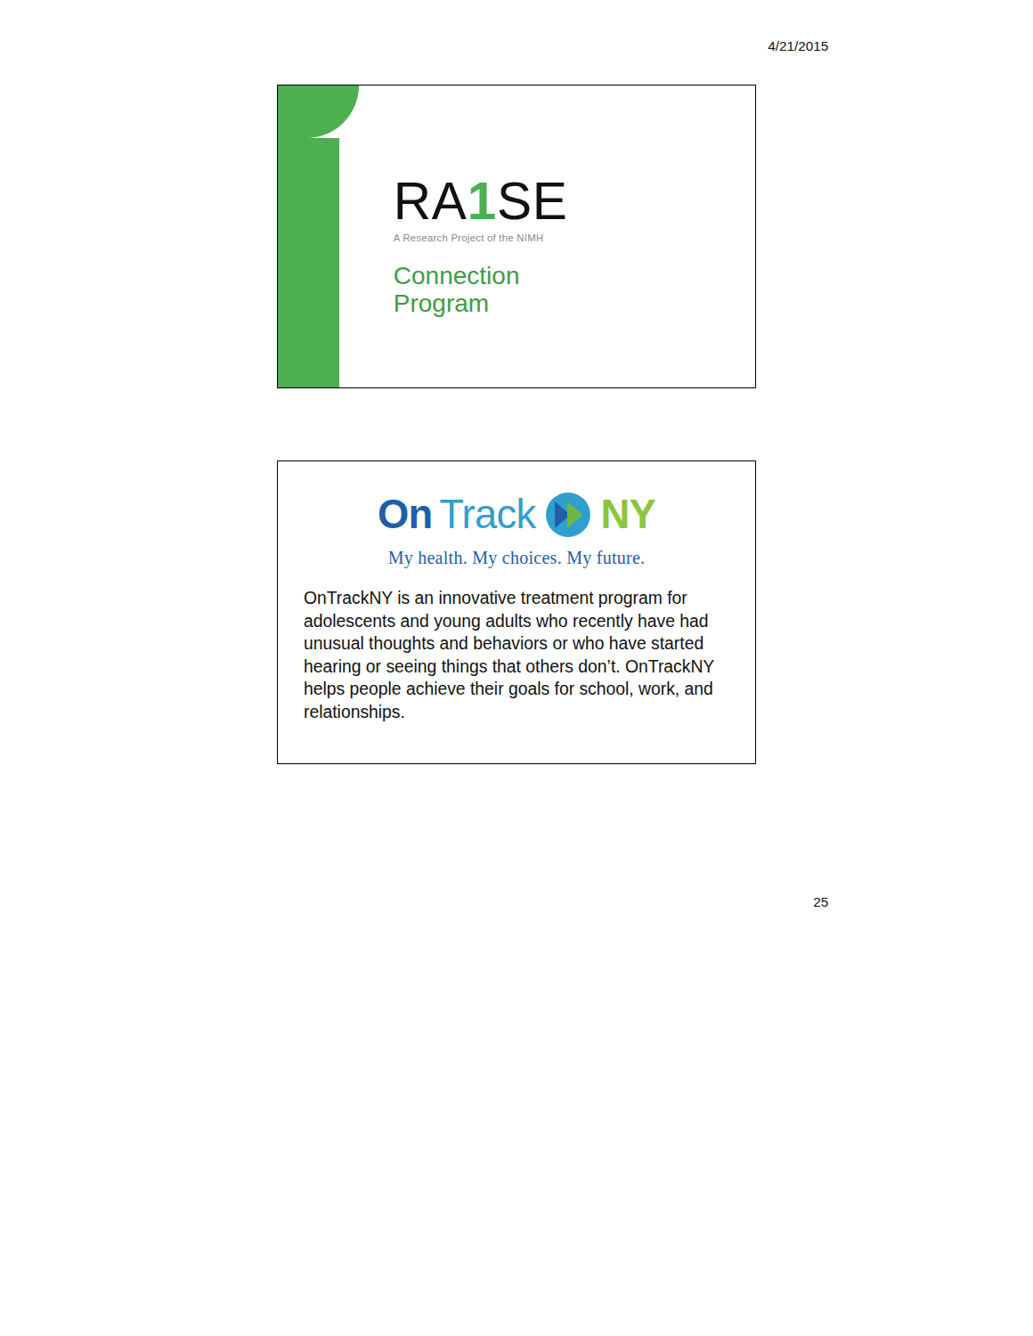4/21/2015
RA1 SE
A Research Project of the NIMH
Connection
Program
On Track NY
My health. My choices. My future.
OnTrackNY is an innovative treatment program for adolescents and young adults who recently have had unusual thoughts and behaviors or who have started hearing or seeing things that others don’t. OnTrackNY helps people achieve their goals for school, work, and relationships.
25